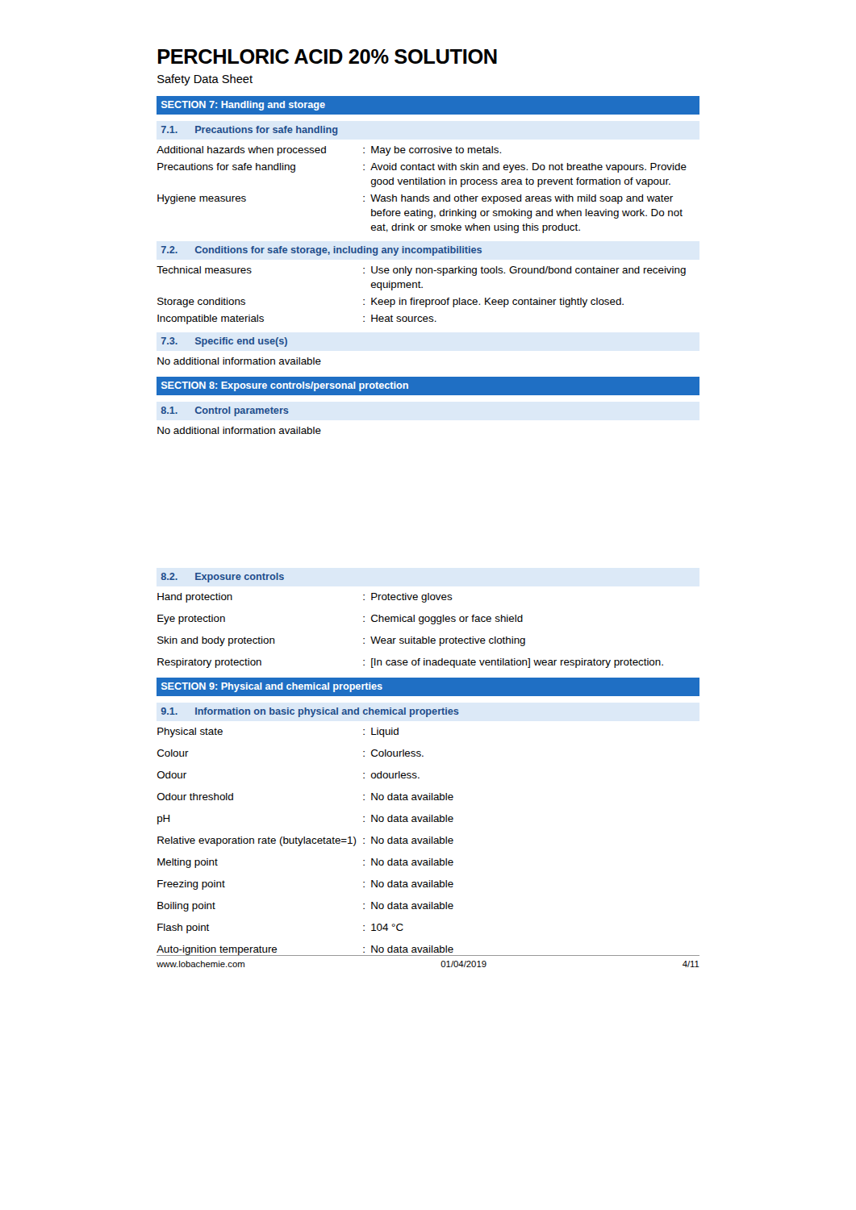PERCHLORIC ACID 20% SOLUTION
Safety Data Sheet
SECTION 7: Handling and storage
7.1. Precautions for safe handling
Additional hazards when processed
:
May be corrosive to metals.
Precautions for safe handling
:
Avoid contact with skin and eyes. Do not breathe vapours. Provide good ventilation in process area to prevent formation of vapour.
Hygiene measures
:
Wash hands and other exposed areas with mild soap and water before eating, drinking or smoking and when leaving work. Do not eat, drink or smoke when using this product.
7.2. Conditions for safe storage, including any incompatibilities
Technical measures
:
Use only non-sparking tools. Ground/bond container and receiving equipment.
Storage conditions
:
Keep in fireproof place. Keep container tightly closed.
Incompatible materials
:
Heat sources.
7.3. Specific end use(s)
No additional information available
SECTION 8: Exposure controls/personal protection
8.1. Control parameters
No additional information available
8.2. Exposure controls
Hand protection
:
Protective gloves
Eye protection
:
Chemical goggles or face shield
Skin and body protection
:
Wear suitable protective clothing
Respiratory protection
:
[In case of inadequate ventilation] wear respiratory protection.
SECTION 9: Physical and chemical properties
9.1. Information on basic physical and chemical properties
Physical state
:
Liquid
Colour
:
Colourless.
Odour
:
odourless.
Odour threshold
:
No data available
pH
:
No data available
Relative evaporation rate (butylacetate=1)
:
No data available
Melting point
:
No data available
Freezing point
:
No data available
Boiling point
:
No data available
Flash point
:
104 °C
Auto-ignition temperature
:
No data available
www.lobachemie.com 01/04/2019 4/11